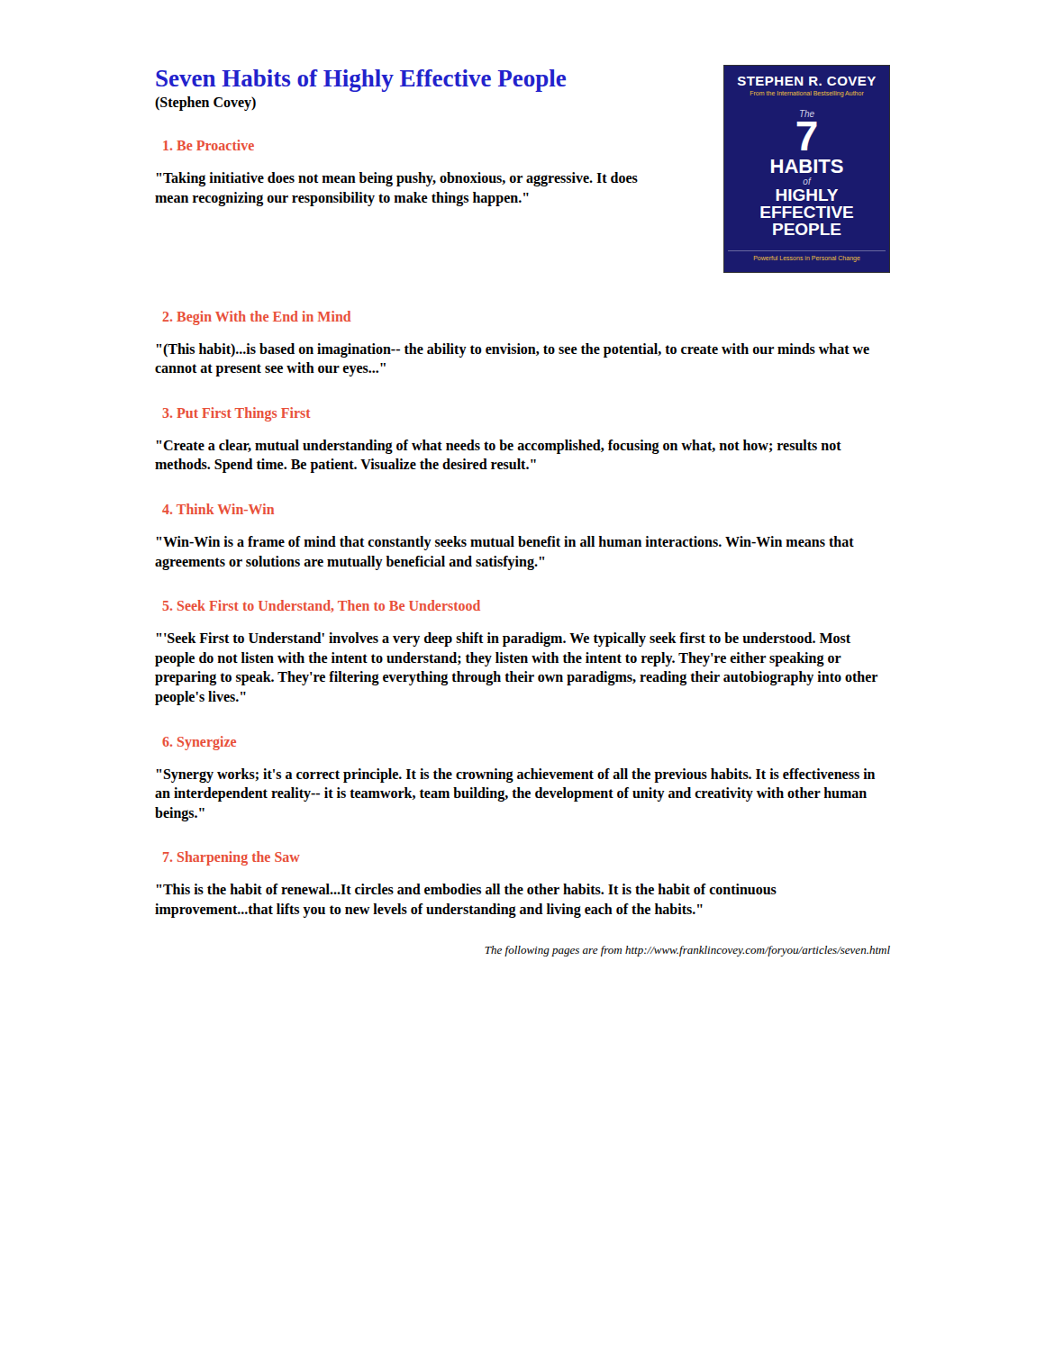STEPHEN R. COVEY
From the International Bestselling Author
The
7
HABITS
of
HIGHLY
EFFECTIVE
PEOPLE
Powerful Lessons in Personal Change
Seven Habits of Highly Effective People
(Stephen Covey)
1. Be Proactive
"Taking initiative does not mean being pushy, obnoxious, or aggressive. It does mean recognizing our responsibility to make things happen."
2. Begin With the End in Mind
"(This habit)...is based on imagination-- the ability to envision, to see the potential, to create with our minds what we cannot at present see with our eyes..."
3. Put First Things First
"Create a clear, mutual understanding of what needs to be accomplished, focusing on what, not how; results not methods. Spend time. Be patient. Visualize the desired result."
4. Think Win-Win
"Win-Win is a frame of mind that constantly seeks mutual benefit in all human interactions. Win-Win means that agreements or solutions are mutually beneficial and satisfying."
5. Seek First to Understand, Then to Be Understood
"'Seek First to Understand' involves a very deep shift in paradigm. We typically seek first to be understood. Most people do not listen with the intent to understand; they listen with the intent to reply. They're either speaking or preparing to speak. They're filtering everything through their own paradigms, reading their autobiography into other people's lives."
6. Synergize
"Synergy works; it's a correct principle. It is the crowning achievement of all the previous habits. It is effectiveness in an interdependent reality-- it is teamwork, team building, the development of unity and creativity with other human beings."
7. Sharpening the Saw
"This is the habit of renewal...It circles and embodies all the other habits. It is the habit of continuous improvement...that lifts you to new levels of understanding and living each of the habits."
The following pages are from http://www.franklincovey.com/foryou/articles/seven.html